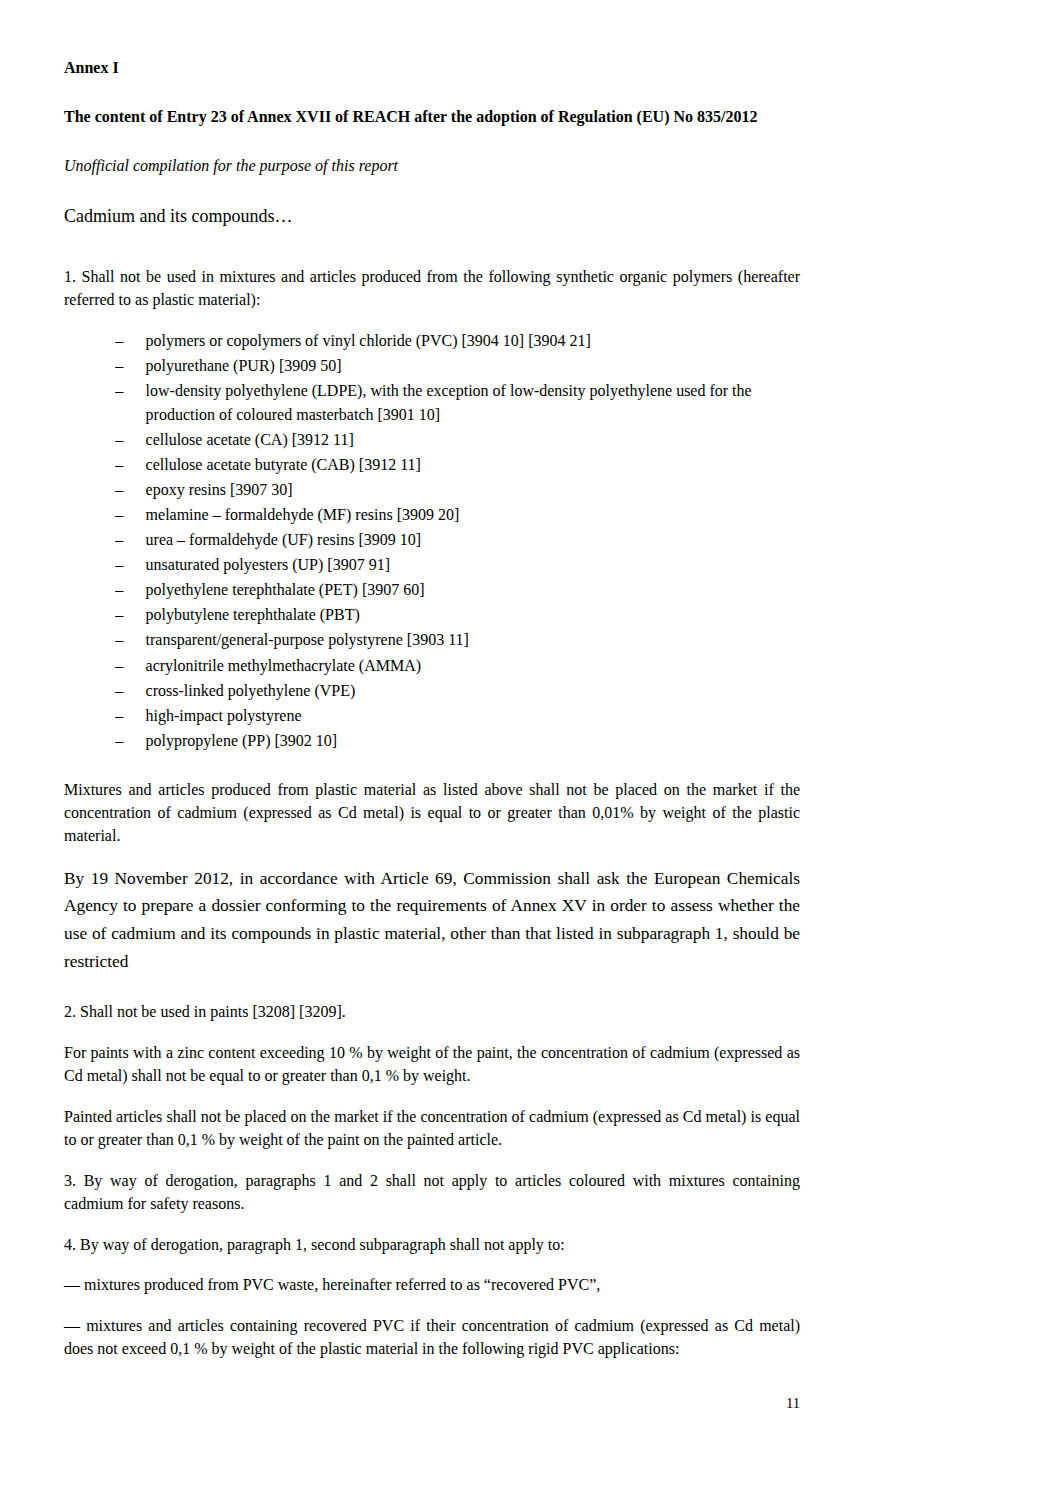Annex I
The content of Entry 23 of Annex XVII of REACH after the adoption of Regulation (EU) No 835/2012
Unofficial compilation for the purpose of this report
Cadmium and its compounds…
1. Shall not be used in mixtures and articles produced from the following synthetic organic polymers (hereafter referred to as plastic material):
polymers or copolymers of vinyl chloride (PVC) [3904 10] [3904 21]
polyurethane (PUR) [3909 50]
low-density polyethylene (LDPE), with the exception of low-density polyethylene used for the production of coloured masterbatch [3901 10]
cellulose acetate (CA) [3912 11]
cellulose acetate butyrate (CAB) [3912 11]
epoxy resins [3907 30]
melamine – formaldehyde (MF) resins [3909 20]
urea – formaldehyde (UF) resins [3909 10]
unsaturated polyesters (UP) [3907 91]
polyethylene terephthalate (PET) [3907 60]
polybutylene terephthalate (PBT)
transparent/general-purpose polystyrene [3903 11]
acrylonitrile methylmethacrylate (AMMA)
cross-linked polyethylene (VPE)
high-impact polystyrene
polypropylene (PP) [3902 10]
Mixtures and articles produced from plastic material as listed above shall not be placed on the market if the concentration of cadmium (expressed as Cd metal) is equal to or greater than 0,01% by weight of the plastic material.
By 19 November 2012, in accordance with Article 69, Commission shall ask the European Chemicals Agency to prepare a dossier conforming to the requirements of Annex XV in order to assess whether the use of cadmium and its compounds in plastic material, other than that listed in subparagraph 1, should be restricted
2. Shall not be used in paints [3208] [3209].
For paints with a zinc content exceeding 10 % by weight of the paint, the concentration of cadmium (expressed as Cd metal) shall not be equal to or greater than 0,1 % by weight.
Painted articles shall not be placed on the market if the concentration of cadmium (expressed as Cd metal) is equal to or greater than 0,1 % by weight of the paint on the painted article.
3. By way of derogation, paragraphs 1 and 2 shall not apply to articles coloured with mixtures containing cadmium for safety reasons.
4. By way of derogation, paragraph 1, second subparagraph shall not apply to:
— mixtures produced from PVC waste, hereinafter referred to as “recovered PVC”,
— mixtures and articles containing recovered PVC if their concentration of cadmium (expressed as Cd metal) does not exceed 0,1 % by weight of the plastic material in the following rigid PVC applications:
11